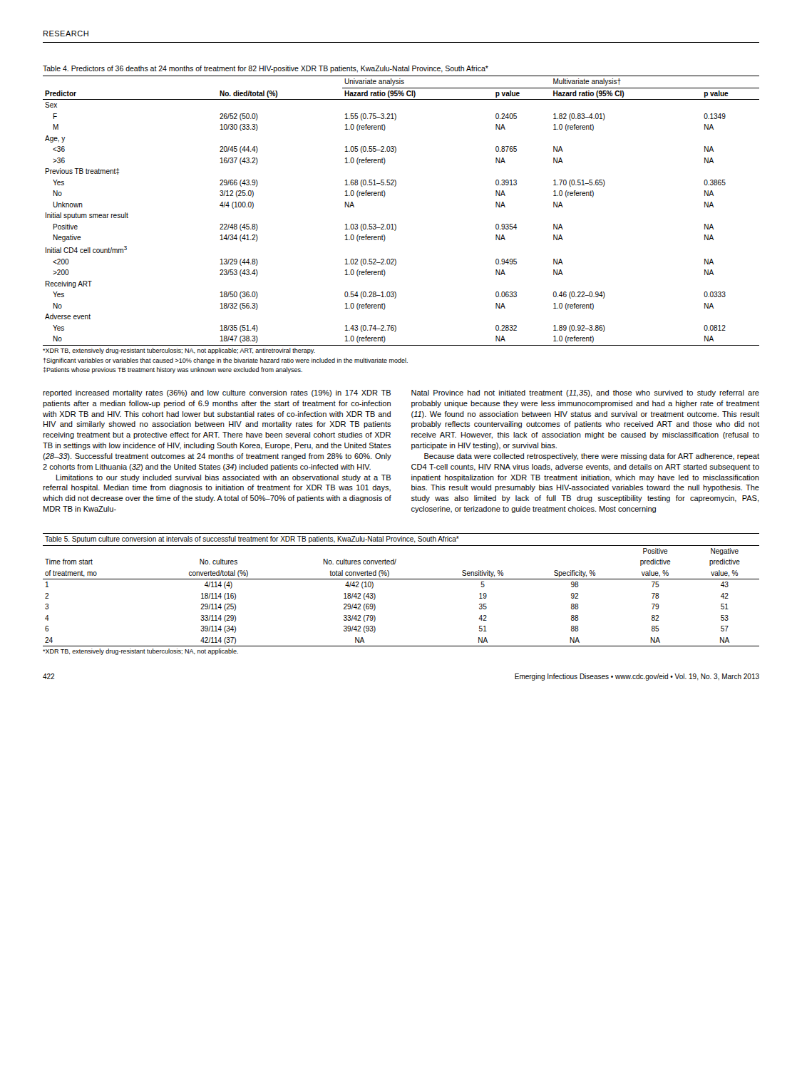RESEARCH
Table 4. Predictors of 36 deaths at 24 months of treatment for 82 HIV-positive XDR TB patients, KwaZulu-Natal Province, South Africa*
| | | Univariate analysis | Multivariate analysis† |
| Predictor | No. died/total (%) | Hazard ratio (95% CI) | p value | Hazard ratio (95% CI) | p value |
| Sex | | | | | |
| F | 26/52 (50.0) | 1.55 (0.75–3.21) | 0.2405 | 1.82 (0.83–4.01) | 0.1349 |
| M | 10/30 (33.3) | 1.0 (referent) | NA | 1.0 (referent) | NA |
| Age, y | | | | | |
| <36 | 20/45 (44.4) | 1.05 (0.55–2.03) | 0.8765 | NA | NA |
| >36 | 16/37 (43.2) | 1.0 (referent) | NA | NA | NA |
| Previous TB treatment‡ | | | | | |
| Yes | 29/66 (43.9) | 1.68 (0.51–5.52) | 0.3913 | 1.70 (0.51–5.65) | 0.3865 |
| No | 3/12 (25.0) | 1.0 (referent) | NA | 1.0 (referent) | NA |
| Unknown | 4/4 (100.0) | NA | NA | NA | NA |
| Initial sputum smear result | | | | | |
| Positive | 22/48 (45.8) | 1.03 (0.53–2.01) | 0.9354 | NA | NA |
| Negative | 14/34 (41.2) | 1.0 (referent) | NA | NA | NA |
| Initial CD4 cell count/mm 3 | | | | | |
| <200 | 13/29 (44.8) | 1.02 (0.52–2.02) | 0.9495 | NA | NA |
| >200 | 23/53 (43.4) | 1.0 (referent) | NA | NA | NA |
| Receiving ART | | | | | |
| Yes | 18/50 (36.0) | 0.54 (0.28–1.03) | 0.0633 | 0.46 (0.22–0.94) | 0.0333 |
| No | 18/32 (56.3) | 1.0 (referent) | NA | 1.0 (referent) | NA |
| Adverse event | | | | | |
| Yes | 18/35 (51.4) | 1.43 (0.74–2.76) | 0.2832 | 1.89 (0.92–3.86) | 0.0812 |
| No | 18/47 (38.3) | 1.0 (referent) | NA | 1.0 (referent) | NA |
*XDR TB, extensively drug-resistant tuberculosis; NA, not applicable; ART, antiretroviral therapy.
†Significant variables or variables that caused >10% change in the bivariate hazard ratio were included in the multivariate model.
‡Patients whose previous TB treatment history was unknown were excluded from analyses.
reported increased mortality rates (36%) and low culture conversion rates (19%) in 174 XDR TB patients after a median follow-up period of 6.9 months after the start of treatment for co-infection with XDR TB and HIV. This cohort had lower but substantial rates of co-infection with XDR TB and HIV and similarly showed no association between HIV and mortality rates for XDR TB patients receiving treatment but a protective effect for ART. There have been several cohort studies of XDR TB in settings with low incidence of HIV, including South Korea, Europe, Peru, and the United States (28–33). Successful treatment outcomes at 24 months of treatment ranged from 28% to 60%. Only 2 cohorts from Lithuania (32) and the United States (34) included patients co-infected with HIV.
Limitations to our study included survival bias associated with an observational study at a TB referral hospital. Median time from diagnosis to initiation of treatment for XDR TB was 101 days, which did not decrease over the time of the study. A total of 50%–70% of patients with a diagnosis of MDR TB in KwaZulu-
Natal Province had not initiated treatment (11,35), and those who survived to study referral are probably unique because they were less immunocompromised and had a higher rate of treatment (11). We found no association between HIV status and survival or treatment outcome. This result probably reflects countervailing outcomes of patients who received ART and those who did not receive ART. However, this lack of association might be caused by misclassification (refusal to participate in HIV testing), or survival bias.
Because data were collected retrospectively, there were missing data for ART adherence, repeat CD4 T-cell counts, HIV RNA virus loads, adverse events, and details on ART started subsequent to inpatient hospitalization for XDR TB treatment initiation, which may have led to misclassification bias. This result would presumably bias HIV-associated variables toward the null hypothesis. The study was also limited by lack of full TB drug susceptibility testing for capreomycin, PAS, cycloserine, or terizadone to guide treatment choices. Most concerning
| Table 5. Sputum culture conversion at intervals of successful treatment for XDR TB patients, KwaZulu-Natal Province, South Africa* |
| | | | | | Positive | Negative |
| Time from start | No. cultures | No. cultures converted/ | | | predictive | predictive |
| of treatment, mo | converted/total (%) | total converted (%) | Sensitivity, % | Specificity, % | value, % | value, % |
| 1 | 4/114 (4) | 4/42 (10) | 5 | 98 | 75 | 43 |
| 2 | 18/114 (16) | 18/42 (43) | 19 | 92 | 78 | 42 |
| 3 | 29/114 (25) | 29/42 (69) | 35 | 88 | 79 | 51 |
| 4 | 33/114 (29) | 33/42 (79) | 42 | 88 | 82 | 53 |
| 6 | 39/114 (34) | 39/42 (93) | 51 | 88 | 85 | 57 |
| 24 | 42/114 (37) | NA | NA | NA | NA | NA |
*XDR TB, extensively drug-resistant tuberculosis; NA, not applicable.
422
Emerging Infectious Diseases • www.cdc.gov/eid • Vol. 19, No. 3, March 2013